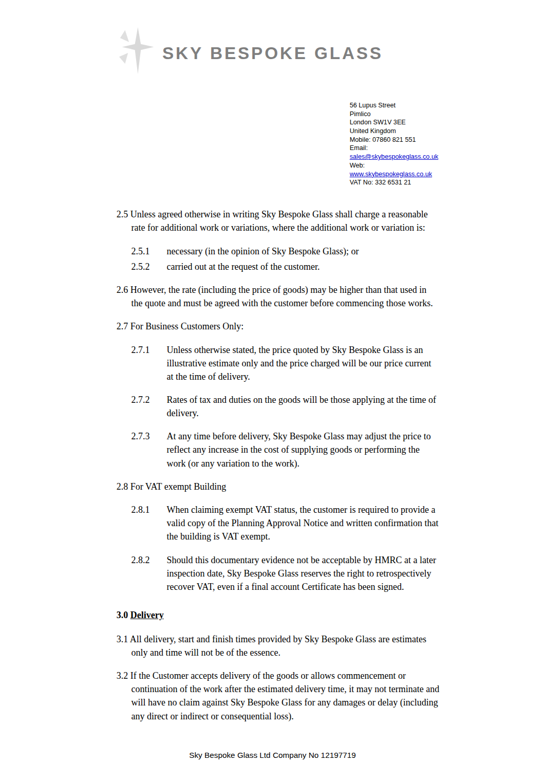SKY BESPOKE GLASS
56 Lupus Street
Pimlico
London SW1V 3EE
United Kingdom
Mobile: 07860 821 551
Email: sales@skybespokeglass.co.uk
Web: www.skybespokeglass.co.uk
VAT No: 332 6531 21
2.5 Unless agreed otherwise in writing Sky Bespoke Glass shall charge a reasonable rate for additional work or variations, where the additional work or variation is:
2.5.1
necessary (in the opinion of Sky Bespoke Glass); or
2.5.2
carried out at the request of the customer.
2.6 However, the rate (including the price of goods) may be higher than that used in the quote and must be agreed with the customer before commencing those works.
2.7 For Business Customers Only:
2.7.1
Unless otherwise stated, the price quoted by Sky Bespoke Glass is an illustrative estimate only and the price charged will be our price current at the time of delivery.
2.7.2
Rates of tax and duties on the goods will be those applying at the time of delivery.
2.7.3
At any time before delivery, Sky Bespoke Glass may adjust the price to reflect any increase in the cost of supplying goods or performing the work (or any variation to the work).
2.8 For VAT exempt Building
2.8.1
When claiming exempt VAT status, the customer is required to provide a valid copy of the Planning Approval Notice and written confirmation that the building is VAT exempt.
2.8.2
Should this documentary evidence not be acceptable by HMRC at a later inspection date, Sky Bespoke Glass reserves the right to retrospectively recover VAT, even if a final account Certificate has been signed.
3.0 Delivery
3.1 All delivery, start and finish times provided by Sky Bespoke Glass are estimates only and time will not be of the essence.
3.2 If the Customer accepts delivery of the goods or allows commencement or continuation of the work after the estimated delivery time, it may not terminate and will have no claim against Sky Bespoke Glass for any damages or delay (including any direct or indirect or consequential loss).
Sky Bespoke Glass Ltd Company No 12197719